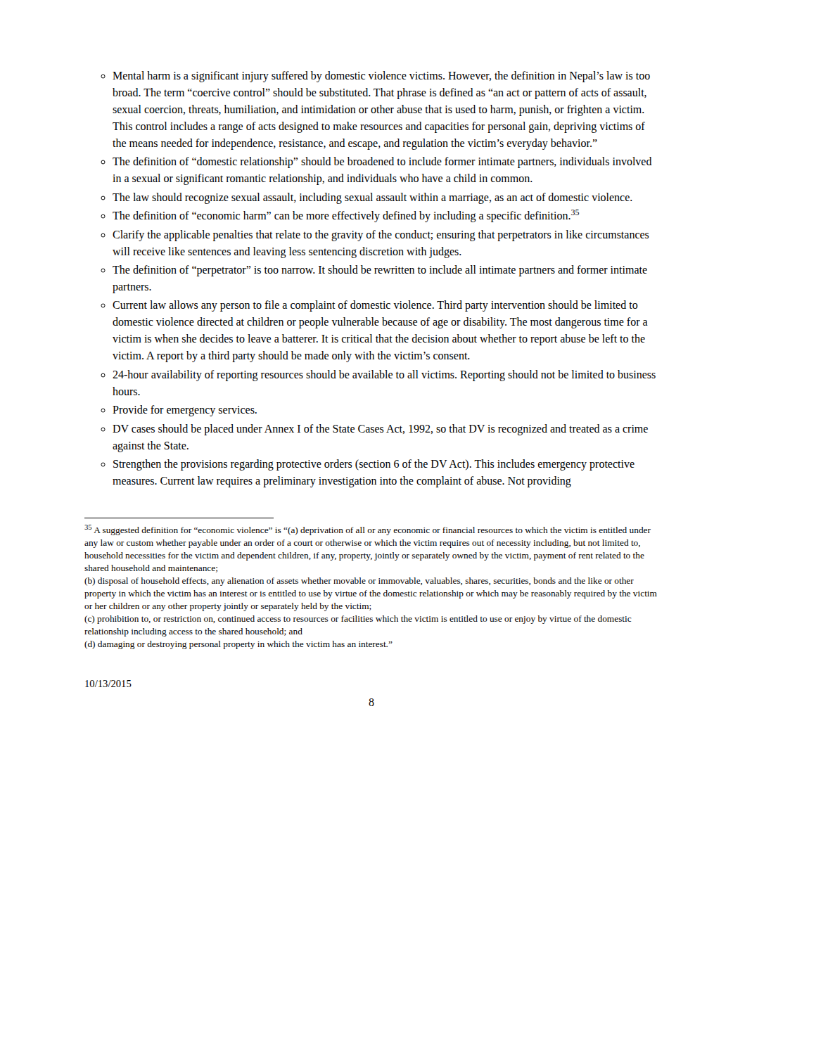Mental harm is a significant injury suffered by domestic violence victims. However, the definition in Nepal’s law is too broad. The term “coercive control” should be substituted. That phrase is defined as “an act or pattern of acts of assault, sexual coercion, threats, humiliation, and intimidation or other abuse that is used to harm, punish, or frighten a victim. This control includes a range of acts designed to make resources and capacities for personal gain, depriving victims of the means needed for independence, resistance, and escape, and regulation the victim’s everyday behavior.”
The definition of “domestic relationship” should be broadened to include former intimate partners, individuals involved in a sexual or significant romantic relationship, and individuals who have a child in common.
The law should recognize sexual assault, including sexual assault within a marriage, as an act of domestic violence.
The definition of “economic harm” can be more effectively defined by including a specific definition.35
Clarify the applicable penalties that relate to the gravity of the conduct; ensuring that perpetrators in like circumstances will receive like sentences and leaving less sentencing discretion with judges.
The definition of “perpetrator” is too narrow. It should be rewritten to include all intimate partners and former intimate partners.
Current law allows any person to file a complaint of domestic violence. Third party intervention should be limited to domestic violence directed at children or people vulnerable because of age or disability. The most dangerous time for a victim is when she decides to leave a batterer. It is critical that the decision about whether to report abuse be left to the victim. A report by a third party should be made only with the victim’s consent.
24-hour availability of reporting resources should be available to all victims. Reporting should not be limited to business hours.
Provide for emergency services.
DV cases should be placed under Annex I of the State Cases Act, 1992, so that DV is recognized and treated as a crime against the State.
Strengthen the provisions regarding protective orders (section 6 of the DV Act). This includes emergency protective measures. Current law requires a preliminary investigation into the complaint of abuse. Not providing
35 A suggested definition for “economic violence” is “(a) deprivation of all or any economic or financial resources to which the victim is entitled under any law or custom whether payable under an order of a court or otherwise or which the victim requires out of necessity including, but not limited to, household necessities for the victim and dependent children, if any, property, jointly or separately owned by the victim, payment of rent related to the shared household and maintenance;
(b) disposal of household effects, any alienation of assets whether movable or immovable, valuables, shares, securities, bonds and the like or other property in which the victim has an interest or is entitled to use by virtue of the domestic relationship or which may be reasonably required by the victim or her children or any other property jointly or separately held by the victim;
(c) prohibition to, or restriction on, continued access to resources or facilities which the victim is entitled to use or enjoy by virtue of the domestic relationship including access to the shared household; and
(d) damaging or destroying personal property in which the victim has an interest.”
10/13/2015
8